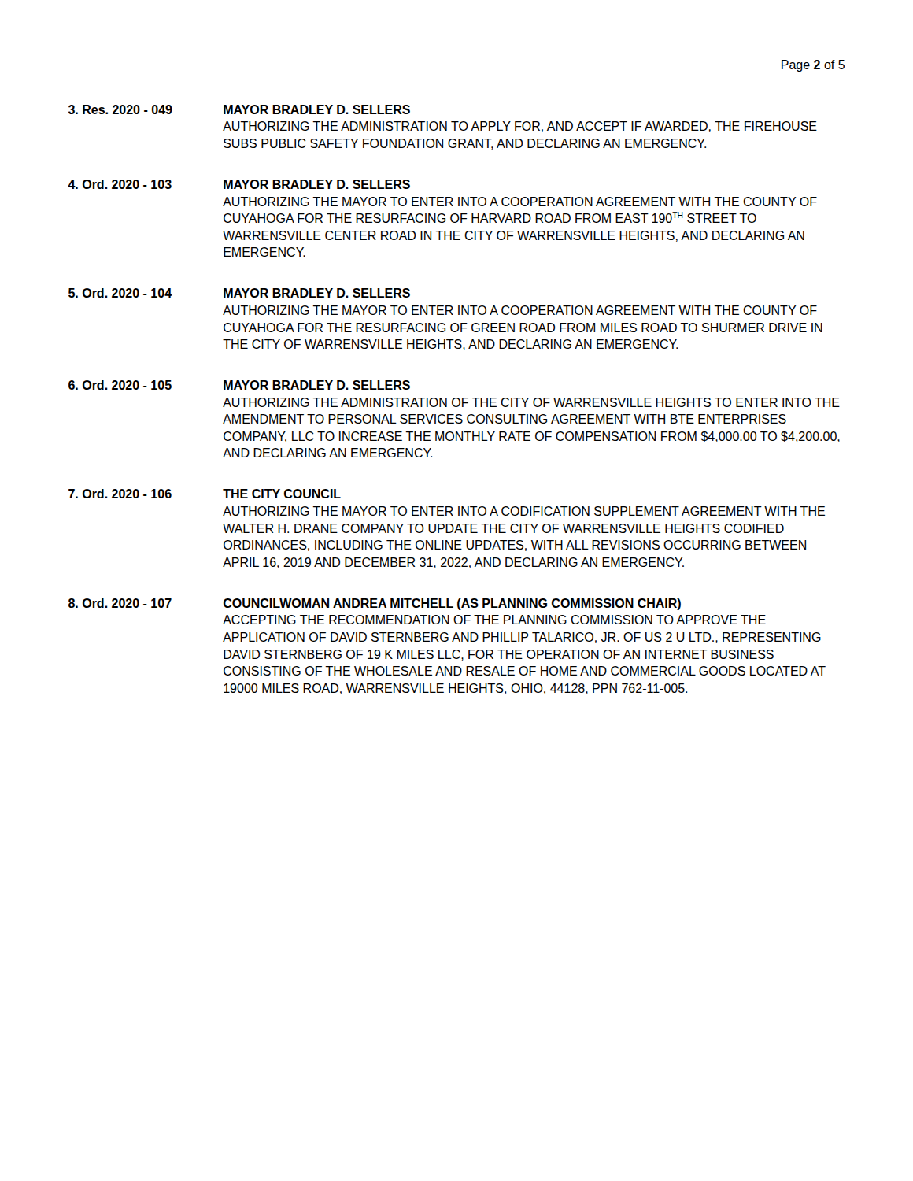Page 2 of 5
3. Res. 2020 - 049
MAYOR BRADLEY D. SELLERS
Authorizing the administration to apply for, and accept if awarded, the Firehouse Subs Public Safety Foundation Grant, and declaring an emergency.
4. Ord. 2020 - 103
MAYOR BRADLEY D. SELLERS
Authorizing the Mayor to enter into a cooperation agreement with the County of Cuyahoga for the resurfacing of Harvard Road from East 190TH Street to Warrensville Center Road in the City of Warrensville Heights, and declaring an emergency.
5. Ord. 2020 - 104
MAYOR BRADLEY D. SELLERS
Authorizing the Mayor to enter into a cooperation agreement with the County of Cuyahoga for the resurfacing of Green Road from Miles Road to Shurmer Drive in the City of Warrensville Heights, and declaring an emergency.
6. Ord. 2020 - 105
MAYOR BRADLEY D. SELLERS
Authorizing the administration of the City of Warrensville Heights to enter into the amendment to personal services consulting agreement with BTE Enterprises Company, LLC to increase the monthly rate of compensation from $4,000.00 to $4,200.00, and declaring an emergency.
7. Ord. 2020 - 106
THE CITY COUNCIL
Authorizing the Mayor to enter into a codification supplement agreement with the Walter H. Drane Company to update the City of Warrensville Heights codified ordinances, including the online updates, with all revisions occurring between April 16, 2019 and December 31, 2022, and declaring an emergency.
8. Ord. 2020 - 107
COUNCILWOMAN ANDREA MITCHELL (AS PLANNING COMMISSION CHAIR)
Accepting the recommendation of the Planning Commission to approve the application of David Sternberg and Phillip Talarico, Jr. of US 2 U Ltd., representing David Sternberg of 19 K Miles LLC, for the operation of an internet business consisting of the wholesale and resale of home and commercial goods located at 19000 Miles Road, Warrensville Heights, Ohio, 44128, PPN 762-11-005.